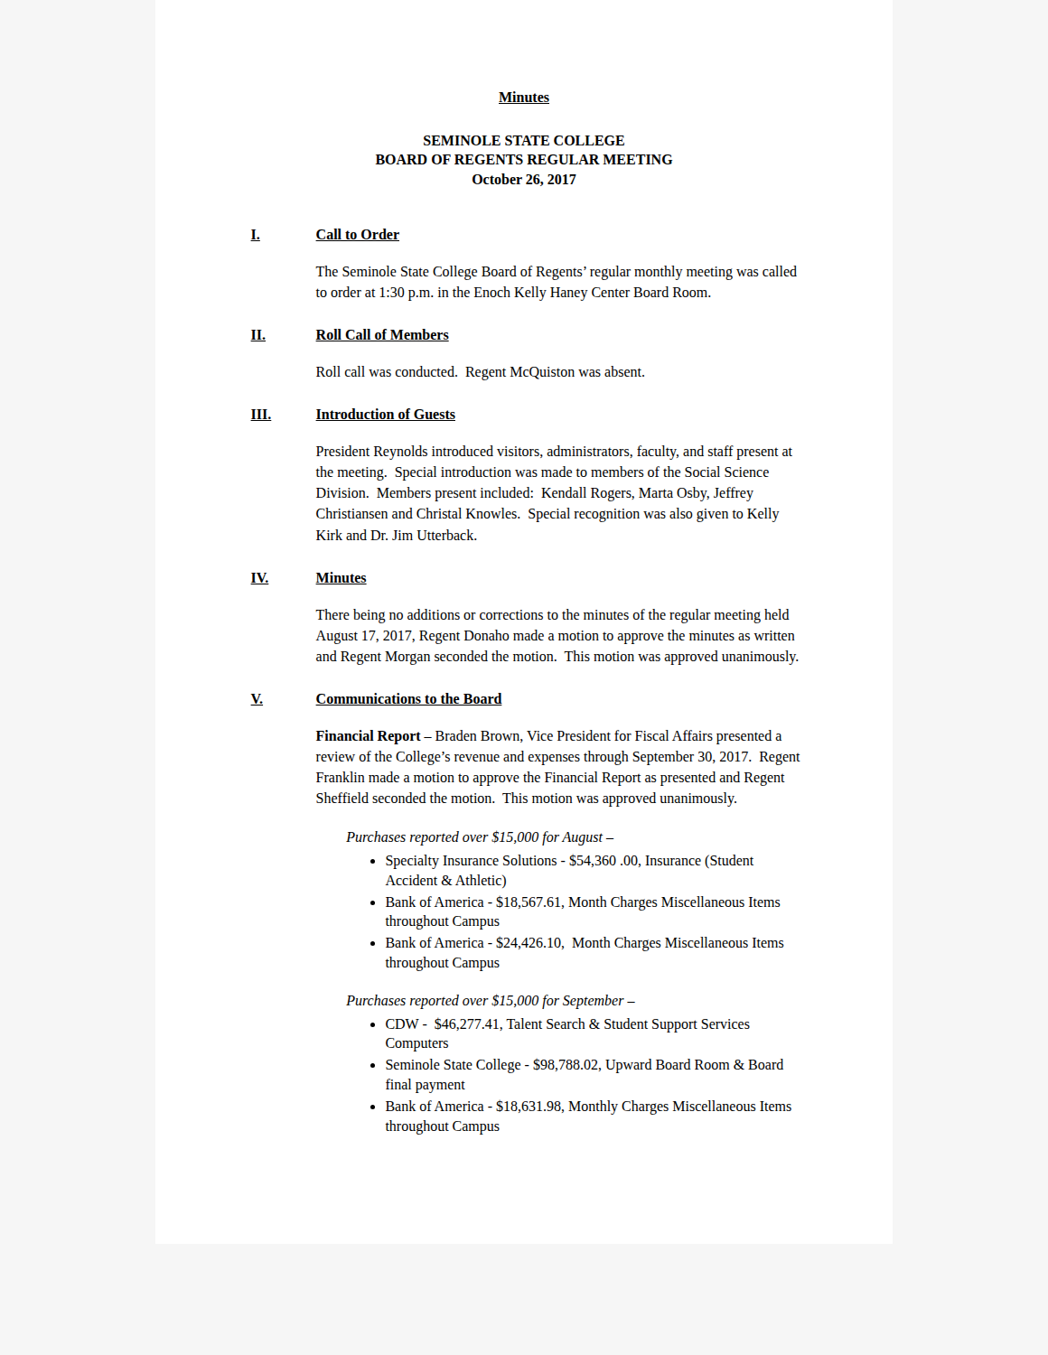Minutes
SEMINOLE STATE COLLEGE
BOARD OF REGENTS REGULAR MEETING
October 26, 2017
I. Call to Order
The Seminole State College Board of Regents’ regular monthly meeting was called to order at 1:30 p.m. in the Enoch Kelly Haney Center Board Room.
II. Roll Call of Members
Roll call was conducted. Regent McQuiston was absent.
III. Introduction of Guests
President Reynolds introduced visitors, administrators, faculty, and staff present at the meeting. Special introduction was made to members of the Social Science Division. Members present included: Kendall Rogers, Marta Osby, Jeffrey Christiansen and Christal Knowles. Special recognition was also given to Kelly Kirk and Dr. Jim Utterback.
IV. Minutes
There being no additions or corrections to the minutes of the regular meeting held August 17, 2017, Regent Donaho made a motion to approve the minutes as written and Regent Morgan seconded the motion. This motion was approved unanimously.
V. Communications to the Board
Financial Report – Braden Brown, Vice President for Fiscal Affairs presented a review of the College’s revenue and expenses through September 30, 2017. Regent Franklin made a motion to approve the Financial Report as presented and Regent Sheffield seconded the motion. This motion was approved unanimously.
Purchases reported over $15,000 for August –
Specialty Insurance Solutions - $54,360 .00, Insurance (Student Accident & Athletic)
Bank of America - $18,567.61, Month Charges Miscellaneous Items throughout Campus
Bank of America - $24,426.10, Month Charges Miscellaneous Items throughout Campus
Purchases reported over $15,000 for September –
CDW - $46,277.41, Talent Search & Student Support Services Computers
Seminole State College - $98,788.02, Upward Board Room & Board final payment
Bank of America - $18,631.98, Monthly Charges Miscellaneous Items throughout Campus